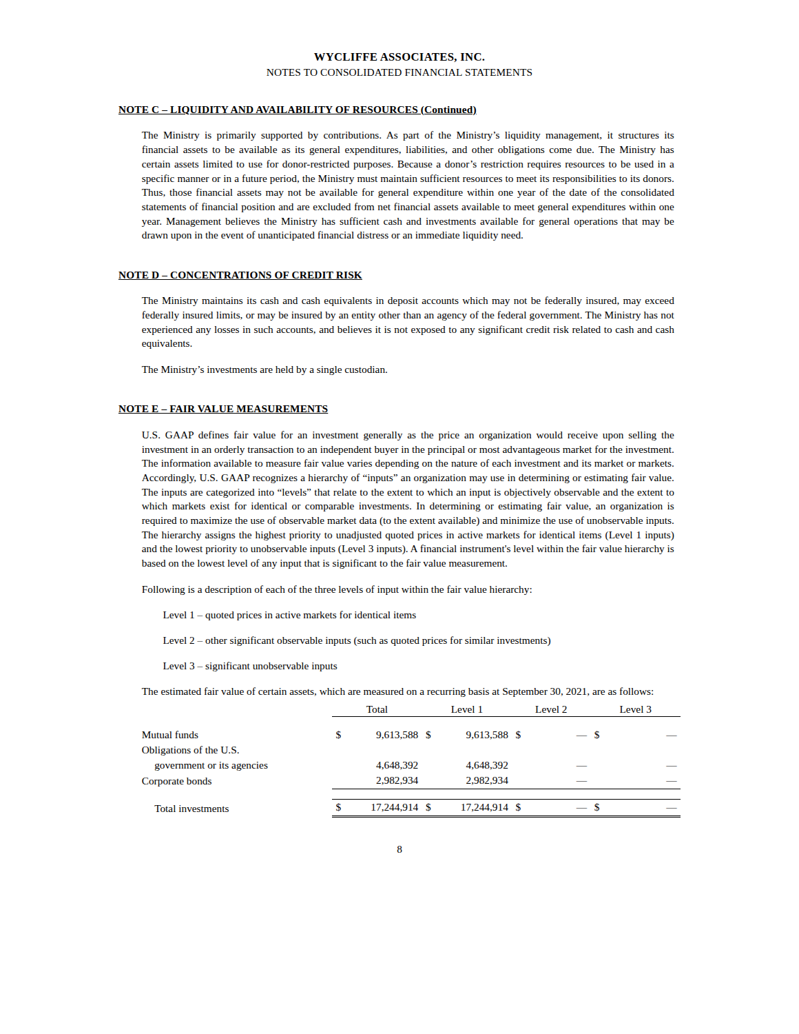WYCLIFFE ASSOCIATES, INC.
NOTES TO CONSOLIDATED FINANCIAL STATEMENTS
NOTE C – LIQUIDITY AND AVAILABILITY OF RESOURCES (Continued)
The Ministry is primarily supported by contributions. As part of the Ministry’s liquidity management, it structures its financial assets to be available as its general expenditures, liabilities, and other obligations come due. The Ministry has certain assets limited to use for donor-restricted purposes. Because a donor’s restriction requires resources to be used in a specific manner or in a future period, the Ministry must maintain sufficient resources to meet its responsibilities to its donors. Thus, those financial assets may not be available for general expenditure within one year of the date of the consolidated statements of financial position and are excluded from net financial assets available to meet general expenditures within one year. Management believes the Ministry has sufficient cash and investments available for general operations that may be drawn upon in the event of unanticipated financial distress or an immediate liquidity need.
NOTE D – CONCENTRATIONS OF CREDIT RISK
The Ministry maintains its cash and cash equivalents in deposit accounts which may not be federally insured, may exceed federally insured limits, or may be insured by an entity other than an agency of the federal government. The Ministry has not experienced any losses in such accounts, and believes it is not exposed to any significant credit risk related to cash and cash equivalents.
The Ministry’s investments are held by a single custodian.
NOTE E – FAIR VALUE MEASUREMENTS
U.S. GAAP defines fair value for an investment generally as the price an organization would receive upon selling the investment in an orderly transaction to an independent buyer in the principal or most advantageous market for the investment. The information available to measure fair value varies depending on the nature of each investment and its market or markets. Accordingly, U.S. GAAP recognizes a hierarchy of “inputs” an organization may use in determining or estimating fair value. The inputs are categorized into “levels” that relate to the extent to which an input is objectively observable and the extent to which markets exist for identical or comparable investments. In determining or estimating fair value, an organization is required to maximize the use of observable market data (to the extent available) and minimize the use of unobservable inputs. The hierarchy assigns the highest priority to unadjusted quoted prices in active markets for identical items (Level 1 inputs) and the lowest priority to unobservable inputs (Level 3 inputs). A financial instrument's level within the fair value hierarchy is based on the lowest level of any input that is significant to the fair value measurement.
Following is a description of each of the three levels of input within the fair value hierarchy:
Level 1 – quoted prices in active markets for identical items
Level 2 – other significant observable inputs (such as quoted prices for similar investments)
Level 3 – significant unobservable inputs
The estimated fair value of certain assets, which are measured on a recurring basis at September 30, 2021, are as follows:
| | Total | Level 1 | Level 2 | Level 3 |
| --- | --- | --- | --- | --- |
| Mutual funds | $ | 9,613,588 | $ | 9,613,588 | $ | — | $ | — |
| Obligations of the U.S. | | | | | | | | |
| government or its agencies | | 4,648,392 | | 4,648,392 | | — | | — |
| Corporate bonds | | 2,982,934 | | 2,982,934 | | — | | — |
| Total investments | $ | 17,244,914 | $ | 17,244,914 | $ | — | $ | — |
8